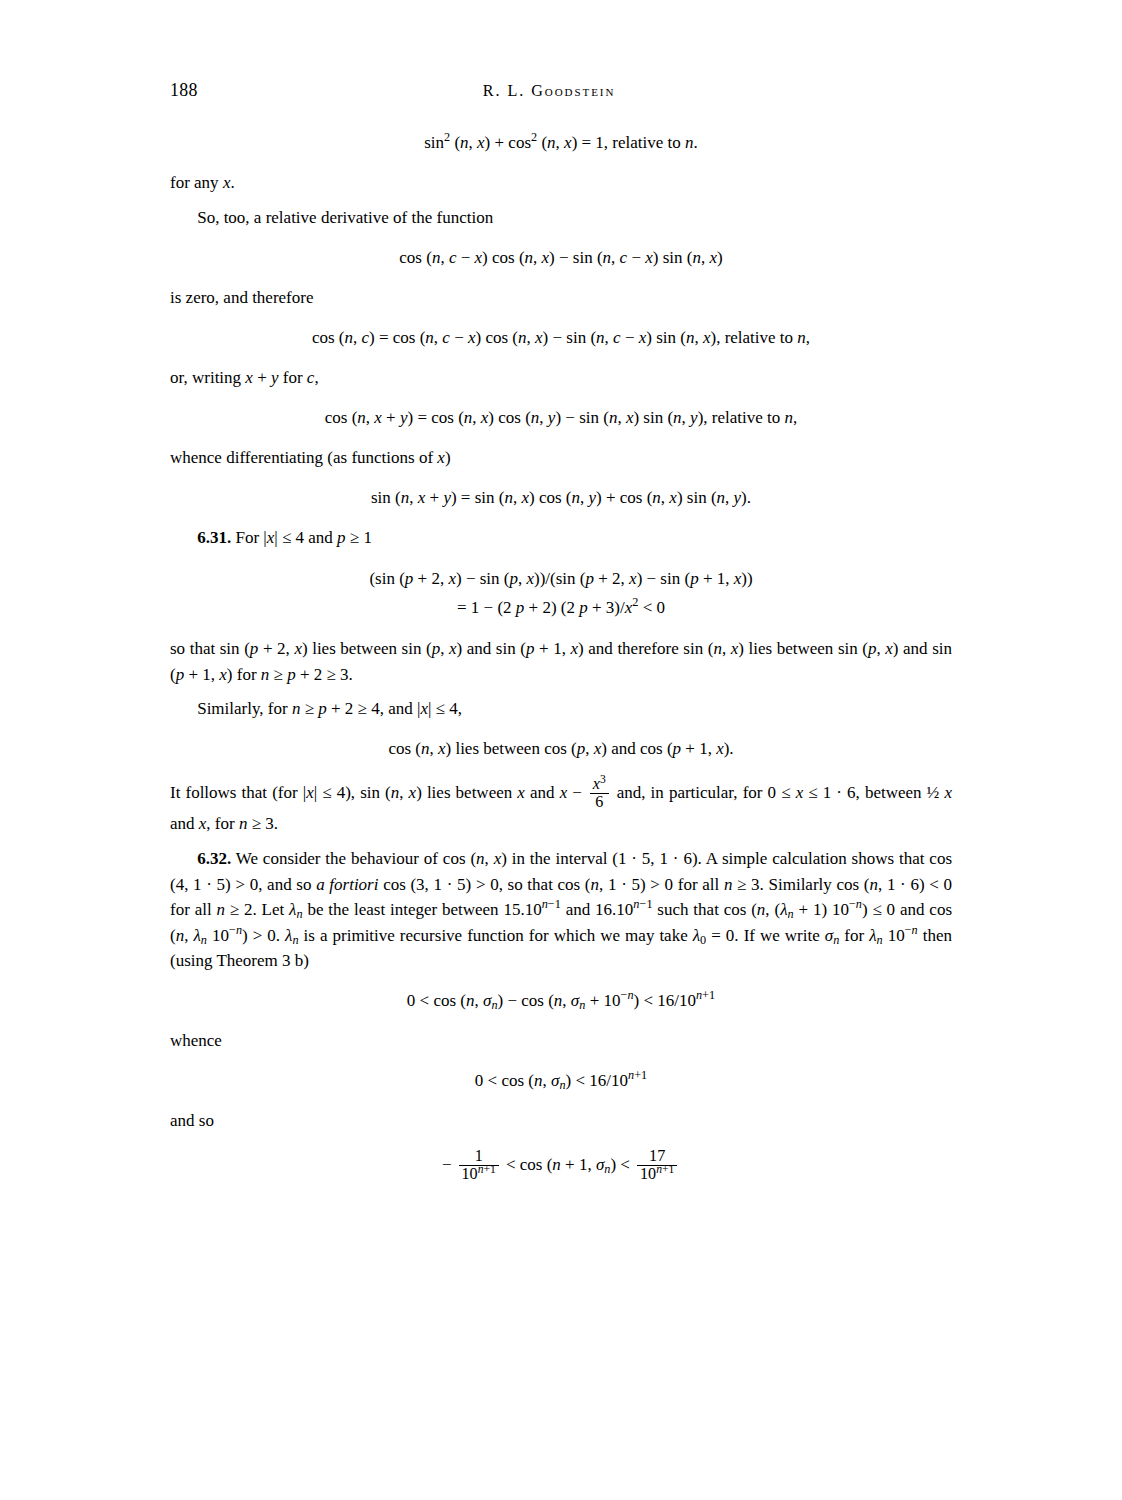188
R. L. Goodstein
sin2 (n, x) + cos2 (n, x) = 1, relative to n.
for any x.
So, too, a relative derivative of the function
cos (n, c − x) cos (n, x) − sin (n, c − x) sin (n, x)
is zero, and therefore
cos (n, c) = cos (n, c − x) cos (n, x) − sin (n, c − x) sin (n, x), relative to n,
or, writing x + y for c,
cos (n, x + y) = cos (n, x) cos (n, y) − sin (n, x) sin (n, y), relative to n,
whence differentiating (as functions of x)
sin (n, x + y) = sin (n, x) cos (n, y) + cos (n, x) sin (n, y).
6.31. For |x| ≤ 4 and p ≥ 1
(sin (p + 2, x) − sin (p, x))/(sin (p + 2, x) − sin (p + 1, x)) = 1 − (2 p + 2) (2 p + 3)/x2 < 0
so that sin (p + 2, x) lies between sin (p, x) and sin (p + 1, x) and therefore sin (n, x) lies between sin (p, x) and sin (p + 1, x) for n ≥ p + 2 ≥ 3.
Similarly, for n ≥ p + 2 ≥ 4, and |x| ≤ 4,
cos (n, x) lies between cos (p, x) and cos (p + 1, x).
It follows that (for |x| ≤ 4), sin (n, x) lies between x and x − x36 and, in particular, for 0 ≤ x ≤ 1 · 6, between ½ x and x, for n ≥ 3.
6.32. We consider the behaviour of cos (n, x) in the interval (1 · 5, 1 · 6). A simple calculation shows that cos (4, 1 · 5) > 0, and so a fortiori cos (3, 1 · 5) > 0, so that cos (n, 1 · 5) > 0 for all n ≥ 3. Similarly cos (n, 1 · 6) < 0 for all n ≥ 2. Let λn be the least integer between 15.10n−1 and 16.10n−1 such that cos (n, (λn + 1) 10−n) ≤ 0 and cos (n, λn 10−n) > 0. λn is a primitive recursive function for which we may take λ0 = 0. If we write σn for λn 10−n then (using Theorem 3 b)
0 < cos (n, σn) − cos (n, σn + 10−n) < 16/10n+1
whence
0 < cos (n, σn) < 16/10n+1
and so
− 110n+1 < cos (n + 1, σn) < 1710n+1